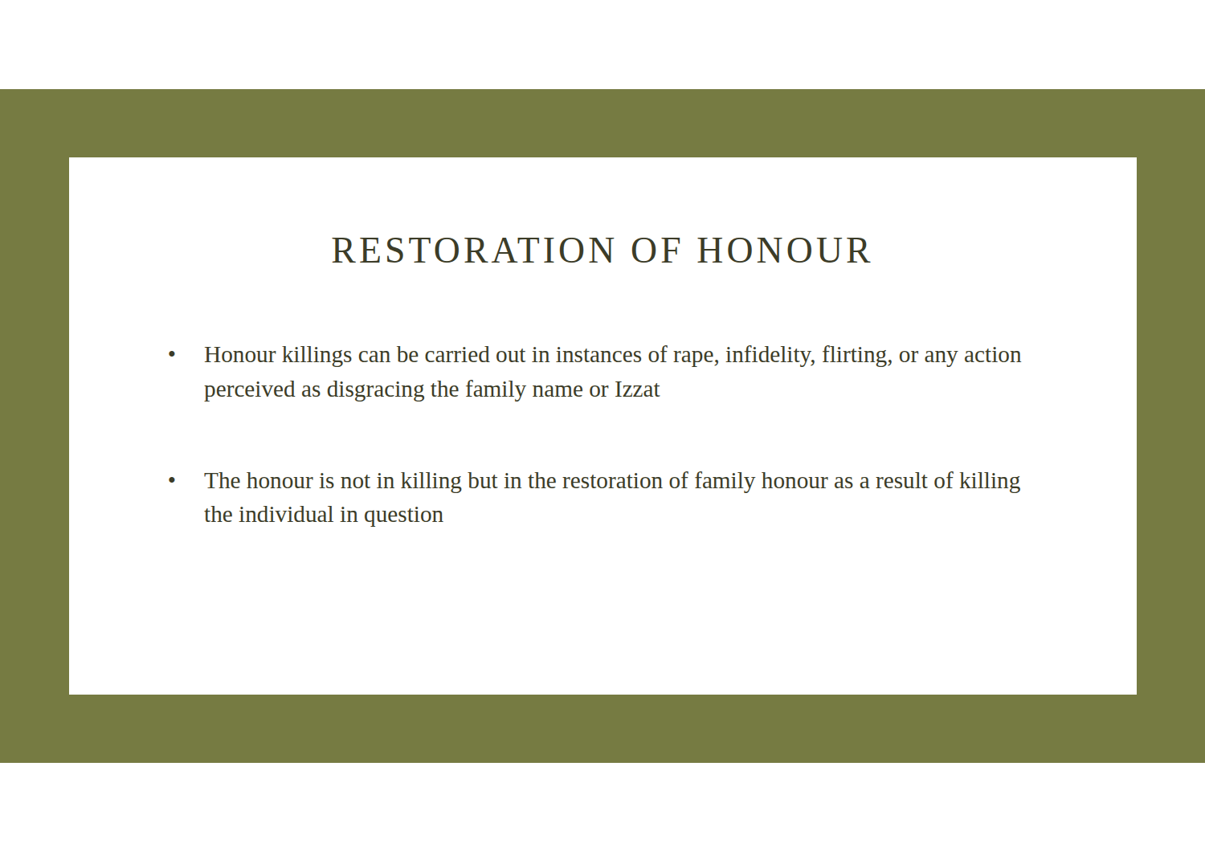RESTORATION OF HONOUR
Honour killings can be carried out in instances of rape, infidelity, flirting, or any action perceived as disgracing the family name or Izzat
The honour is not in killing but in the restoration of family honour as a result of killing the individual in question